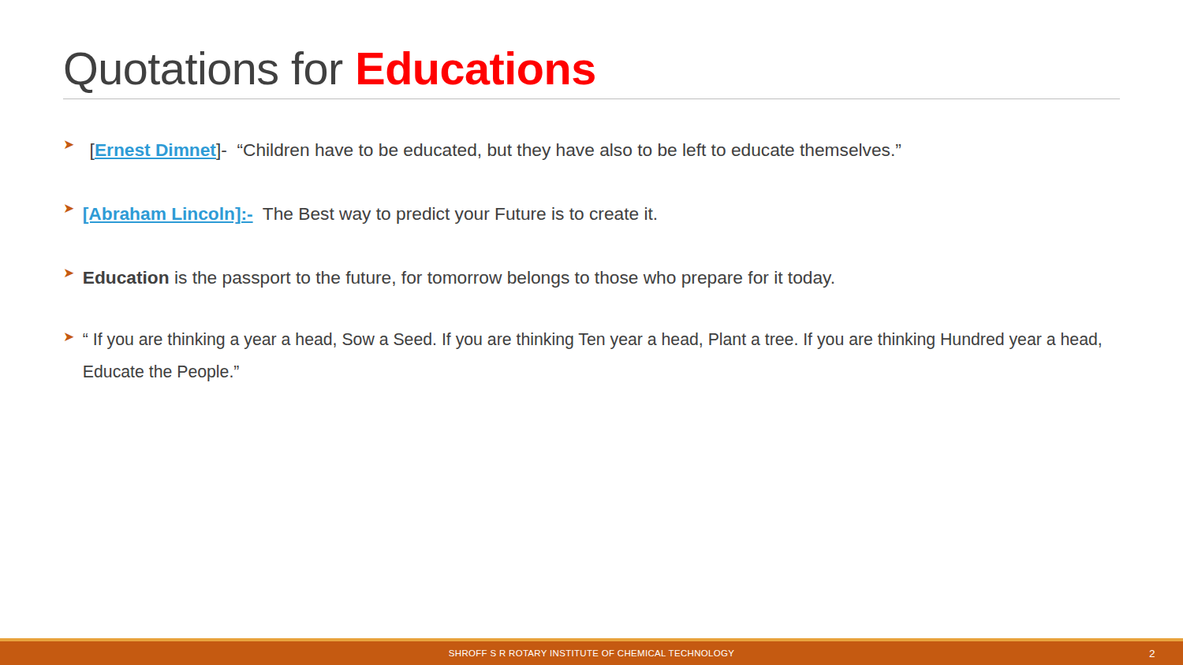Quotations for Educations
[Ernest Dimnet]- “Children have to be educated, but they have also to be left to educate themselves.”
[Abraham Lincoln]:- The Best way to predict your Future is to create it.
Education is the passport to the future, for tomorrow belongs to those who prepare for it today.
“ If you are thinking a year a head, Sow a Seed. If you are thinking Ten year a head, Plant a tree. If you are thinking Hundred year a head, Educate the People.”
SHROFF S R ROTARY INSTITUTE OF CHEMICAL TECHNOLOGY 2